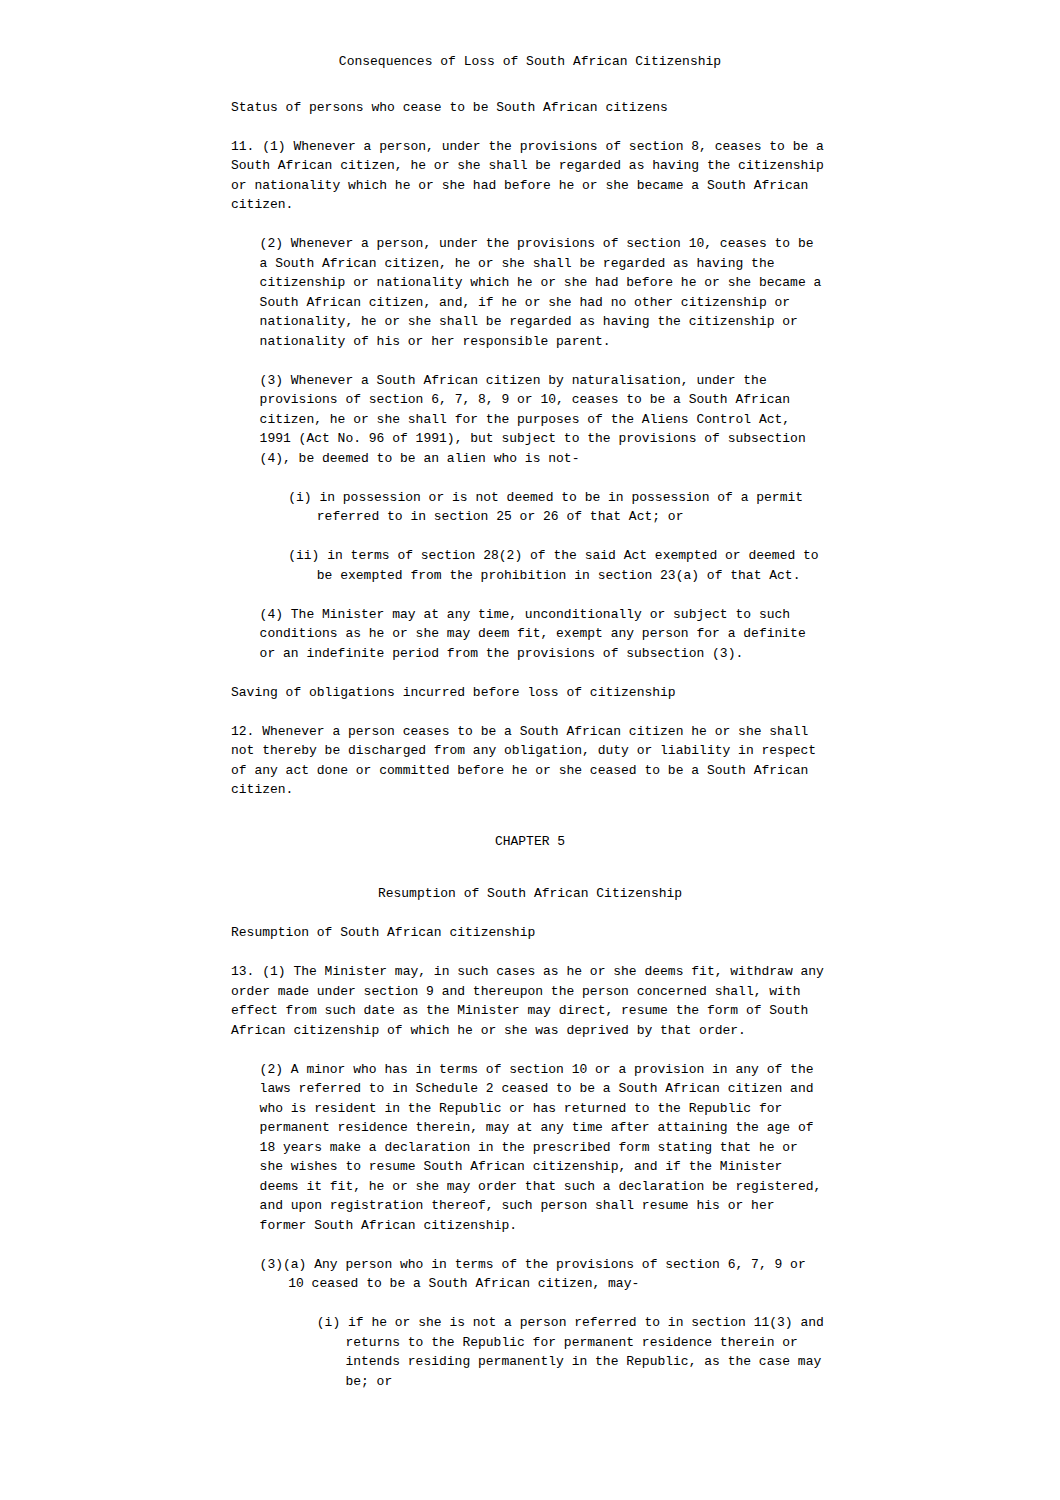Consequences of Loss of South African Citizenship
Status of persons who cease to be South African citizens
11. (1) Whenever a person, under the provisions of section 8, ceases to be a South African citizen, he or she shall be regarded as having the citizenship or nationality which he or she had before he or she became a South African citizen.
(2) Whenever a person, under the provisions of section 10, ceases to be a South African citizen, he or she shall be regarded as having the citizenship or nationality which he or she had before he or she became a South African citizen, and, if he or she had no other citizenship or nationality, he or she shall be regarded as having the citizenship or nationality of his or her responsible parent.
(3) Whenever a South African citizen by naturalisation, under the provisions of section 6, 7, 8, 9 or 10, ceases to be a South African citizen, he or she shall for the purposes of the Aliens Control Act, 1991 (Act No. 96 of 1991), but subject to the provisions of subsection (4), be deemed to be an alien who is not-
(i) in possession or is not deemed to be in possession of a permit referred to in section 25 or 26 of that Act; or
(ii) in terms of section 28(2) of the said Act exempted or deemed to be exempted from the prohibition in section 23(a) of that Act.
(4) The Minister may at any time, unconditionally or subject to such conditions as he or she may deem fit, exempt any person for a definite or an indefinite period from the provisions of subsection (3).
Saving of obligations incurred before loss of citizenship
12. Whenever a person ceases to be a South African citizen he or she shall not thereby be discharged from any obligation, duty or liability in respect of any act done or committed before he or she ceased to be a South African citizen.
CHAPTER 5
Resumption of South African Citizenship
Resumption of South African citizenship
13. (1) The Minister may, in such cases as he or she deems fit, withdraw any order made under section 9 and thereupon the person concerned shall, with effect from such date as the Minister may direct, resume the form of South African citizenship of which he or she was deprived by that order.
(2) A minor who has in terms of section 10 or a provision in any of the laws referred to in Schedule 2 ceased to be a South African citizen and who is resident in the Republic or has returned to the Republic for permanent residence therein, may at any time after attaining the age of 18 years make a declaration in the prescribed form stating that he or she wishes to resume South African citizenship, and if the Minister deems it fit, he or she may order that such a declaration be registered, and upon registration thereof, such person shall resume his or her former South African citizenship.
(3)(a) Any person who in terms of the provisions of section 6, 7, 9 or 10 ceased to be a South African citizen, may-
(i) if he or she is not a person referred to in section 11(3) and returns to the Republic for permanent residence therein or intends residing permanently in the Republic, as the case may be; or